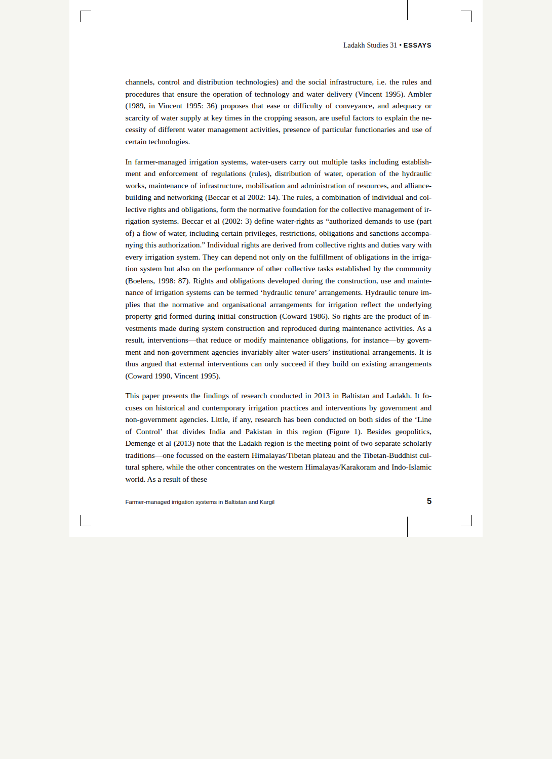Ladakh Studies 31 • ESSAYS
channels, control and distribution technologies) and the social infrastructure, i.e. the rules and procedures that ensure the operation of technology and water delivery (Vincent 1995). Ambler (1989, in Vincent 1995: 36) proposes that ease or difficulty of conveyance, and adequacy or scarcity of water supply at key times in the cropping season, are useful factors to explain the necessity of different water management activities, presence of particular functionaries and use of certain technologies.
In farmer-managed irrigation systems, water-users carry out multiple tasks including establishment and enforcement of regulations (rules), distribution of water, operation of the hydraulic works, maintenance of infrastructure, mobilisation and administration of resources, and alliance-building and networking (Beccar et al 2002: 14). The rules, a combination of individual and collective rights and obligations, form the normative foundation for the collective management of irrigation systems. Beccar et al (2002: 3) define water-rights as “authorized demands to use (part of) a flow of water, including certain privileges, restrictions, obligations and sanctions accompanying this authorization.” Individual rights are derived from collective rights and duties vary with every irrigation system. They can depend not only on the fulfillment of obligations in the irrigation system but also on the performance of other collective tasks established by the community (Boelens, 1998: 87). Rights and obligations developed during the construction, use and maintenance of irrigation systems can be termed ‘hydraulic tenure’ arrangements. Hydraulic tenure implies that the normative and organisational arrangements for irrigation reflect the underlying property grid formed during initial construction (Coward 1986). So rights are the product of investments made during system construction and reproduced during maintenance activities. As a result, interventions—that reduce or modify maintenance obligations, for instance—by government and non-government agencies invariably alter water-users’ institutional arrangements. It is thus argued that external interventions can only succeed if they build on existing arrangements (Coward 1990, Vincent 1995).
This paper presents the findings of research conducted in 2013 in Baltistan and Ladakh. It focuses on historical and contemporary irrigation practices and interventions by government and non-government agencies. Little, if any, research has been conducted on both sides of the ‘Line of Control’ that divides India and Pakistan in this region (Figure 1). Besides geopolitics, Demenge et al (2013) note that the Ladakh region is the meeting point of two separate scholarly traditions—one focussed on the eastern Himalayas/Tibetan plateau and the Tibetan-Buddhist cultural sphere, while the other concentrates on the western Himalayas/Karakoram and Indo-Islamic world. As a result of these
Farmer-managed irrigation systems in Baltistan and Kargil 5